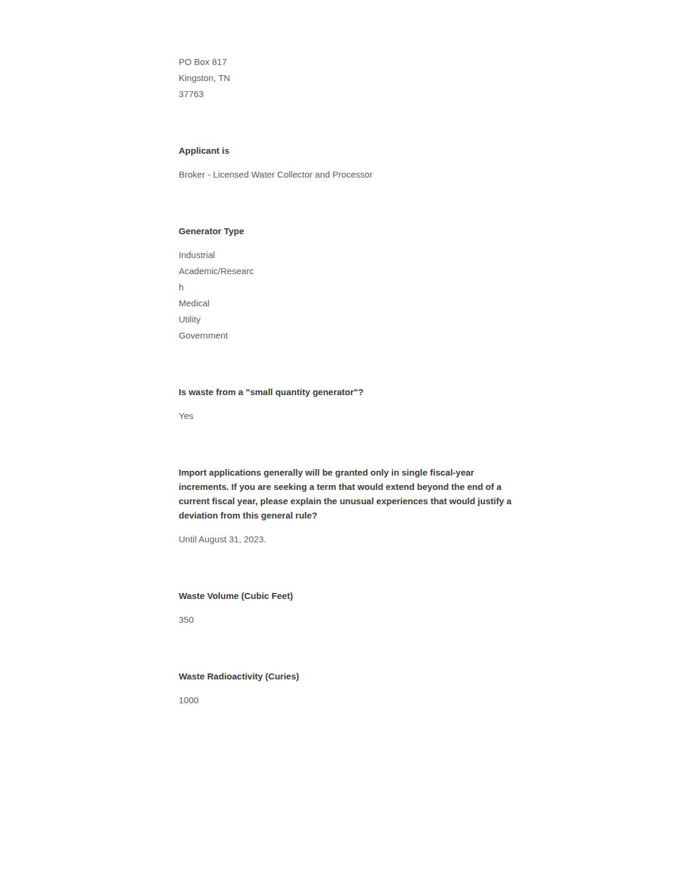PO Box 817
Kingston, TN
37763
Applicant is
Broker - Licensed Water Collector and Processor
Generator Type
Industrial Academic/Researc
h Medical Utility Government
Is waste from a "small quantity generator"?
Yes
Import applications generally will be granted only in single fiscal-year increments. If you are seeking a term that would extend beyond the end of a current fiscal year, please explain the unusual experiences that would justify a deviation from this general rule?
Until August 31, 2023.
Waste Volume (Cubic Feet)
350
Waste Radioactivity (Curies)
1000